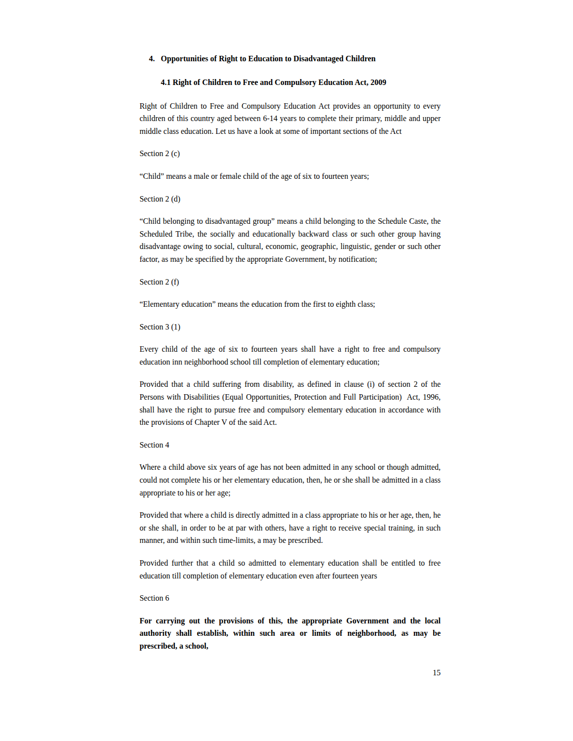4. Opportunities of Right to Education to Disadvantaged Children
4.1 Right of Children to Free and Compulsory Education Act, 2009
Right of Children to Free and Compulsory Education Act provides an opportunity to every children of this country aged between 6-14 years to complete their primary, middle and upper middle class education. Let us have a look at some of important sections of the Act
Section 2 (c)
“Child” means a male or female child of the age of six to fourteen years;
Section 2 (d)
“Child belonging to disadvantaged group” means a child belonging to the Schedule Caste, the Scheduled Tribe, the socially and educationally backward class or such other group having disadvantage owing to social, cultural, economic, geographic, linguistic, gender or such other factor, as may be specified by the appropriate Government, by notification;
Section 2 (f)
“Elementary education” means the education from the first to eighth class;
Section 3 (1)
Every child of the age of six to fourteen years shall have a right to free and compulsory education inn neighborhood school till completion of elementary education;
Provided that a child suffering from disability, as defined in clause (i) of section 2 of the Persons with Disabilities (Equal Opportunities, Protection and Full Participation) Act, 1996, shall have the right to pursue free and compulsory elementary education in accordance with the provisions of Chapter V of the said Act.
Section 4
Where a child above six years of age has not been admitted in any school or though admitted, could not complete his or her elementary education, then, he or she shall be admitted in a class appropriate to his or her age;
Provided that where a child is directly admitted in a class appropriate to his or her age, then, he or she shall, in order to be at par with others, have a right to receive special training, in such manner, and within such time-limits, a may be prescribed.
Provided further that a child so admitted to elementary education shall be entitled to free education till completion of elementary education even after fourteen years
Section 6
For carrying out the provisions of this, the appropriate Government and the local authority shall establish, within such area or limits of neighborhood, as may be prescribed, a school,
15